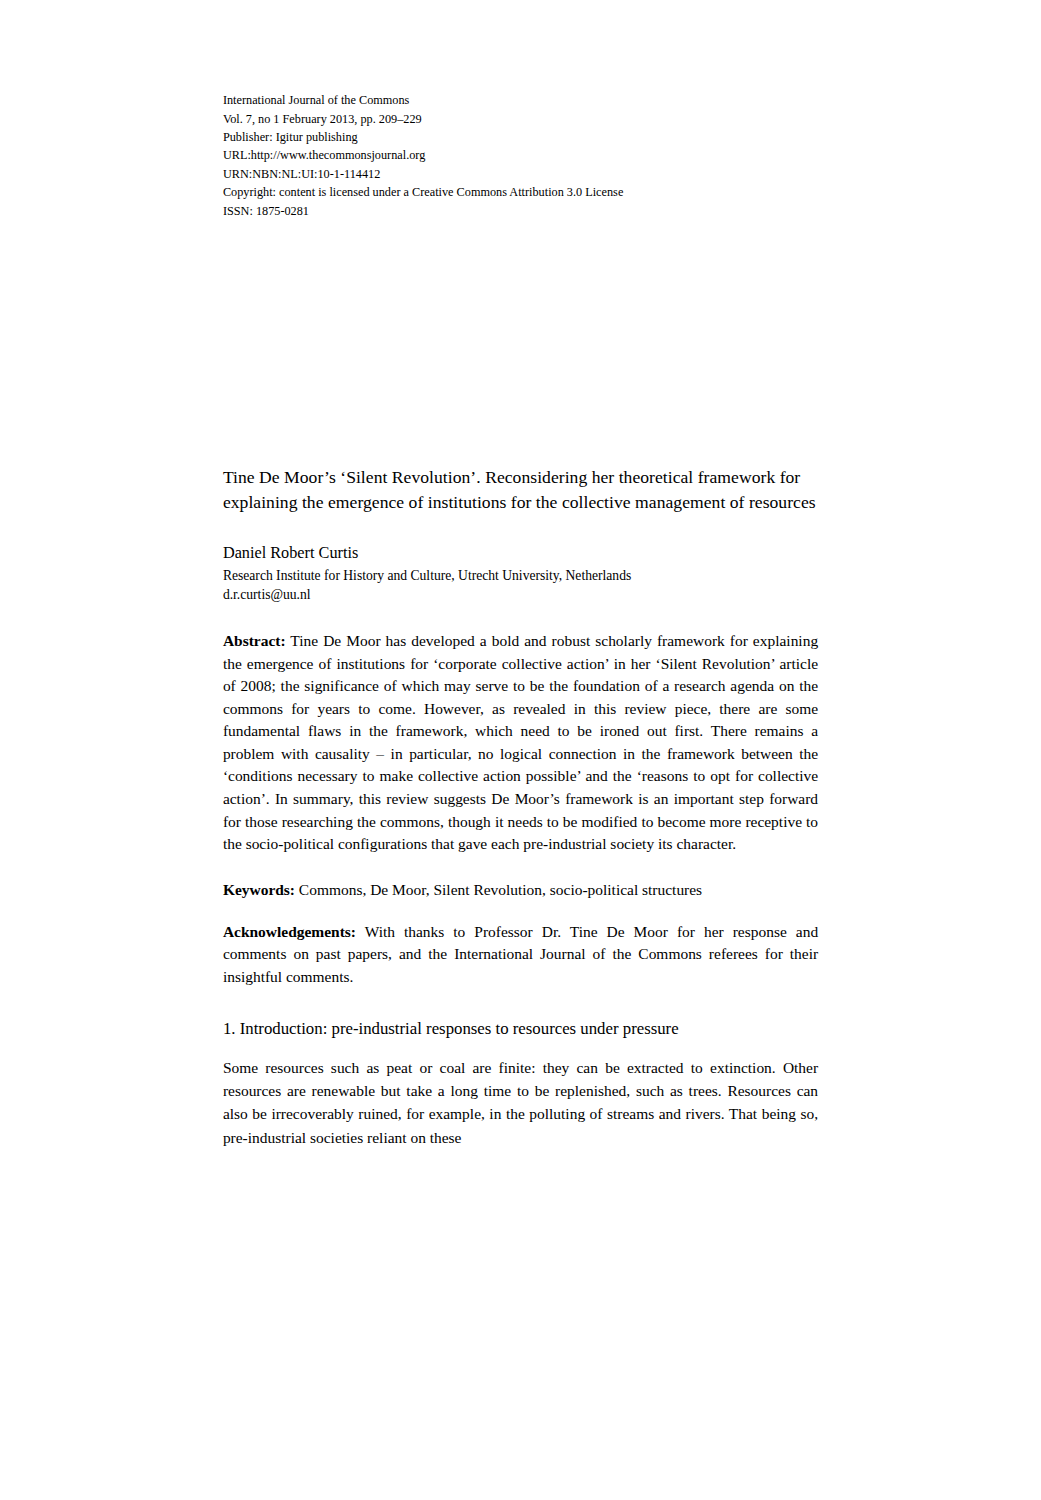International Journal of the Commons
Vol. 7, no 1 February 2013, pp. 209–229
Publisher: Igitur publishing
URL:http://www.thecommonsjournal.org
URN:NBN:NL:UI:10-1-114412
Copyright: content is licensed under a Creative Commons Attribution 3.0 License
ISSN: 1875-0281
Tine De Moor’s ‘Silent Revolution’. Reconsidering her theoretical framework for explaining the emergence of institutions for the collective management of resources
Daniel Robert Curtis
Research Institute for History and Culture, Utrecht University, Netherlands
d.r.curtis@uu.nl
Abstract: Tine De Moor has developed a bold and robust scholarly framework for explaining the emergence of institutions for ‘corporate collective action’ in her ‘Silent Revolution’ article of 2008; the significance of which may serve to be the foundation of a research agenda on the commons for years to come. However, as revealed in this review piece, there are some fundamental flaws in the framework, which need to be ironed out first. There remains a problem with causality – in particular, no logical connection in the framework between the ‘conditions necessary to make collective action possible’ and the ‘reasons to opt for collective action’. In summary, this review suggests De Moor’s framework is an important step forward for those researching the commons, though it needs to be modified to become more receptive to the socio-political configurations that gave each pre-industrial society its character.
Keywords: Commons, De Moor, Silent Revolution, socio-political structures
Acknowledgements: With thanks to Professor Dr. Tine De Moor for her response and comments on past papers, and the International Journal of the Commons referees for their insightful comments.
1. Introduction: pre-industrial responses to resources under pressure
Some resources such as peat or coal are finite: they can be extracted to extinction. Other resources are renewable but take a long time to be replenished, such as trees. Resources can also be irrecoverably ruined, for example, in the polluting of streams and rivers. That being so, pre-industrial societies reliant on these